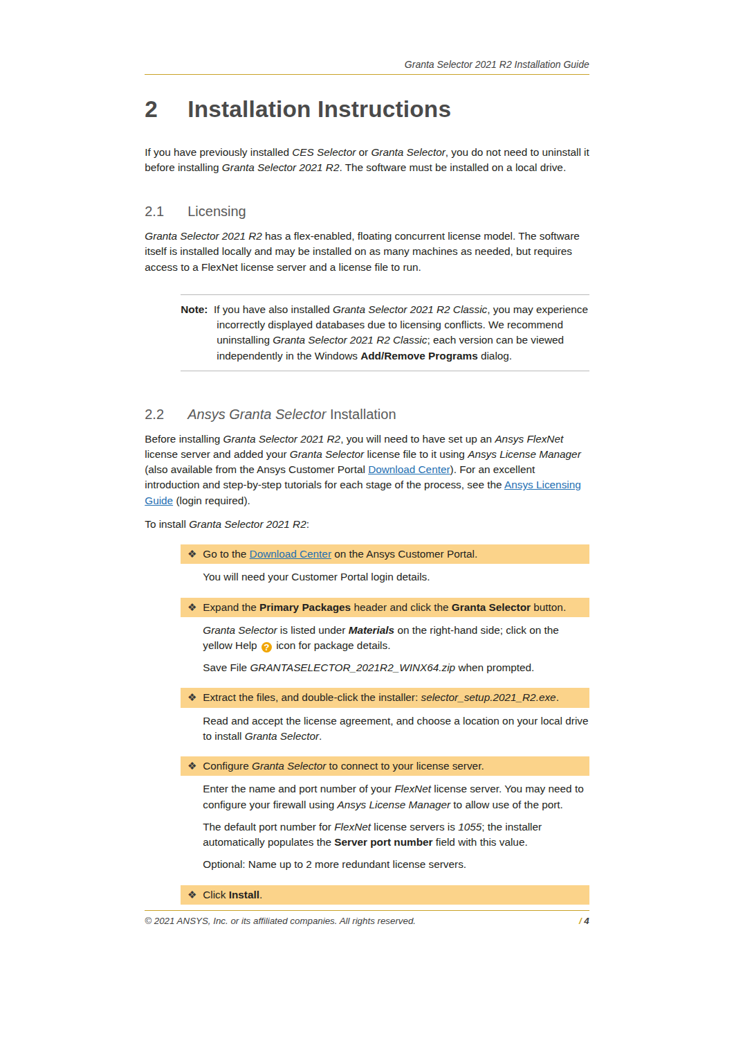Granta Selector 2021 R2 Installation Guide
2 Installation Instructions
If you have previously installed CES Selector or Granta Selector, you do not need to uninstall it before installing Granta Selector 2021 R2. The software must be installed on a local drive.
2.1 Licensing
Granta Selector 2021 R2 has a flex-enabled, floating concurrent license model. The software itself is installed locally and may be installed on as many machines as needed, but requires access to a FlexNet license server and a license file to run.
Note: If you have also installed Granta Selector 2021 R2 Classic, you may experience incorrectly displayed databases due to licensing conflicts. We recommend uninstalling Granta Selector 2021 R2 Classic; each version can be viewed independently in the Windows Add/Remove Programs dialog.
2.2 Ansys Granta Selector Installation
Before installing Granta Selector 2021 R2, you will need to have set up an Ansys FlexNet license server and added your Granta Selector license file to it using Ansys License Manager (also available from the Ansys Customer Portal Download Center). For an excellent introduction and step-by-step tutorials for each stage of the process, see the Ansys Licensing Guide (login required).
To install Granta Selector 2021 R2:
❖Go to the Download Center on the Ansys Customer Portal.
You will need your Customer Portal login details.
❖Expand the Primary Packages header and click the Granta Selector button.
Granta Selector is listed under Materials on the right-hand side; click on the yellow Help ? icon for package details.
Save File GRANTASELECTOR_2021R2_WINX64.zip when prompted.
❖Extract the files, and double-click the installer: selector_setup.2021_R2.exe.
Read and accept the license agreement, and choose a location on your local drive to install Granta Selector.
❖Configure Granta Selector to connect to your license server.
Enter the name and port number of your FlexNet license server. You may need to configure your firewall using Ansys License Manager to allow use of the port.
The default port number for FlexNet license servers is 1055; the installer automatically populates the Server port number field with this value.
Optional: Name up to 2 more redundant license servers.
❖Click Install.
© 2021 ANSYS, Inc. or its affiliated companies. All rights reserved.
/ 4